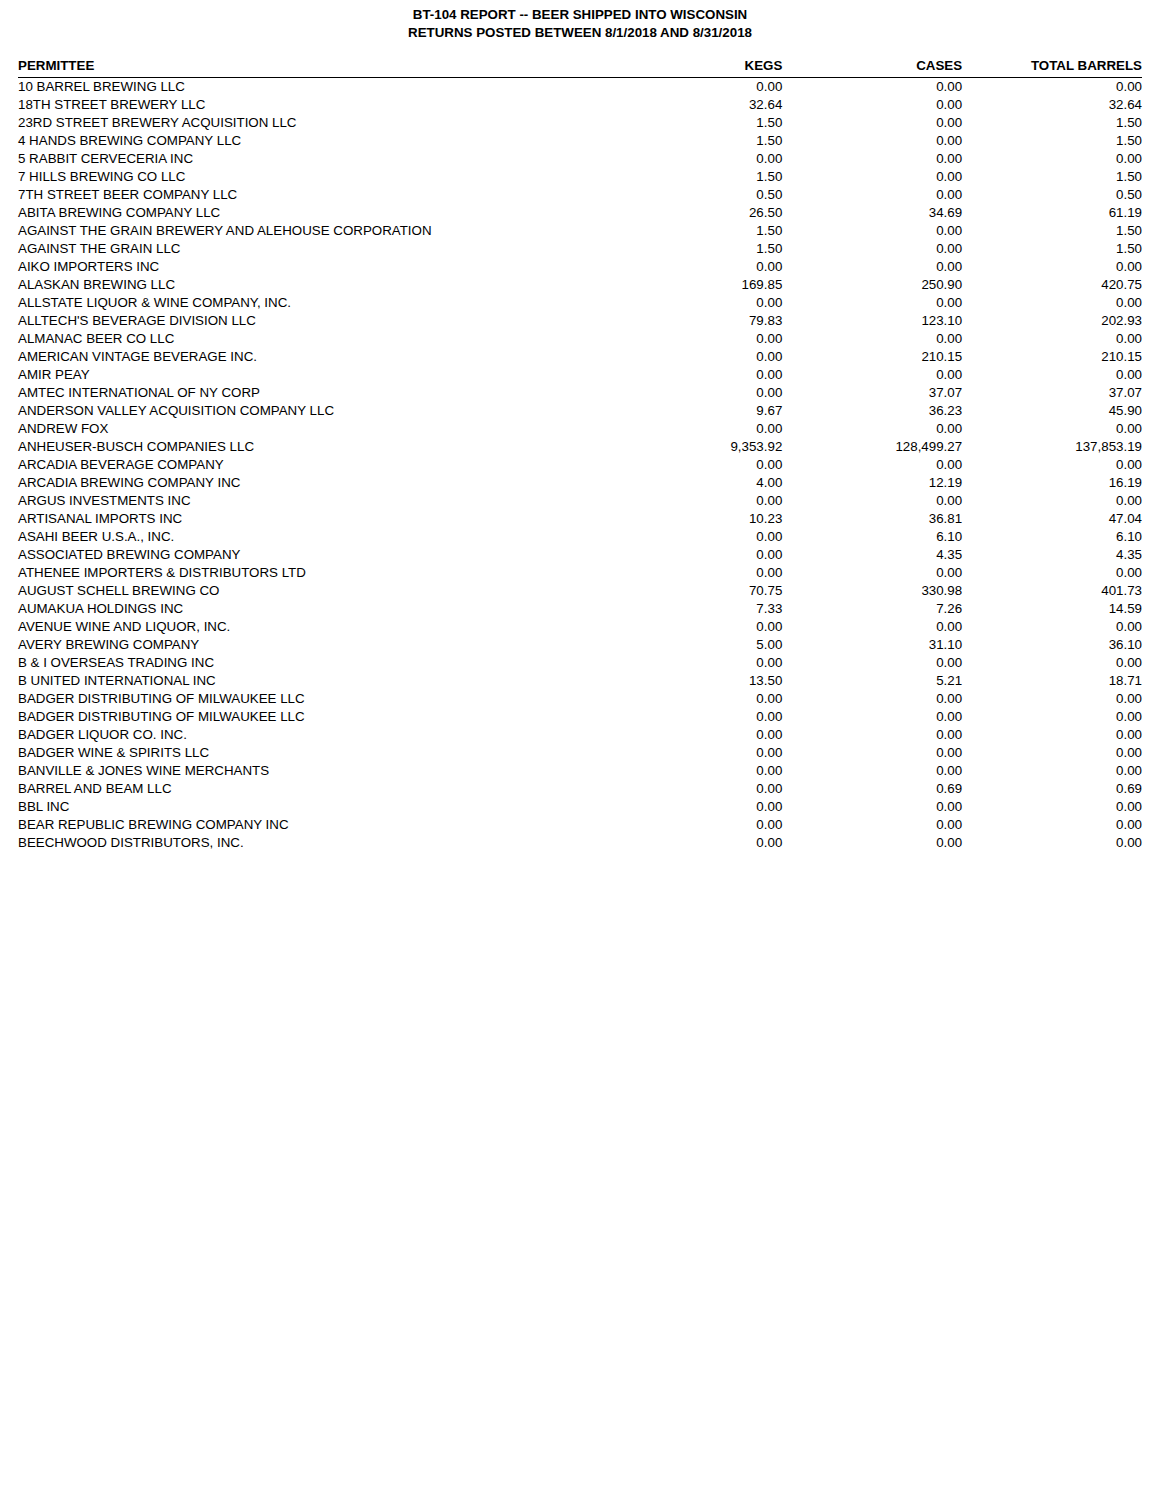BT-104 REPORT -- BEER SHIPPED INTO WISCONSIN
RETURNS POSTED BETWEEN 8/1/2018 AND 8/31/2018
| PERMITTEE | KEGS | CASES | TOTAL BARRELS |
| --- | --- | --- | --- |
| 10 BARREL BREWING LLC | 0.00 | 0.00 | 0.00 |
| 18TH STREET BREWERY LLC | 32.64 | 0.00 | 32.64 |
| 23RD STREET BREWERY ACQUISITION LLC | 1.50 | 0.00 | 1.50 |
| 4 HANDS BREWING COMPANY LLC | 1.50 | 0.00 | 1.50 |
| 5 RABBIT CERVECERIA INC | 0.00 | 0.00 | 0.00 |
| 7 HILLS BREWING CO LLC | 1.50 | 0.00 | 1.50 |
| 7TH STREET BEER COMPANY LLC | 0.50 | 0.00 | 0.50 |
| ABITA BREWING COMPANY LLC | 26.50 | 34.69 | 61.19 |
| AGAINST THE GRAIN BREWERY AND ALEHOUSE CORPORATION | 1.50 | 0.00 | 1.50 |
| AGAINST THE GRAIN LLC | 1.50 | 0.00 | 1.50 |
| AIKO IMPORTERS INC | 0.00 | 0.00 | 0.00 |
| ALASKAN BREWING LLC | 169.85 | 250.90 | 420.75 |
| ALLSTATE LIQUOR & WINE COMPANY, INC. | 0.00 | 0.00 | 0.00 |
| ALLTECH'S BEVERAGE DIVISION LLC | 79.83 | 123.10 | 202.93 |
| ALMANAC BEER CO LLC | 0.00 | 0.00 | 0.00 |
| AMERICAN VINTAGE BEVERAGE INC. | 0.00 | 210.15 | 210.15 |
| AMIR PEAY | 0.00 | 0.00 | 0.00 |
| AMTEC INTERNATIONAL OF NY CORP | 0.00 | 37.07 | 37.07 |
| ANDERSON VALLEY ACQUISITION COMPANY LLC | 9.67 | 36.23 | 45.90 |
| ANDREW FOX | 0.00 | 0.00 | 0.00 |
| ANHEUSER-BUSCH COMPANIES LLC | 9,353.92 | 128,499.27 | 137,853.19 |
| ARCADIA BEVERAGE COMPANY | 0.00 | 0.00 | 0.00 |
| ARCADIA BREWING COMPANY INC | 4.00 | 12.19 | 16.19 |
| ARGUS INVESTMENTS INC | 0.00 | 0.00 | 0.00 |
| ARTISANAL IMPORTS INC | 10.23 | 36.81 | 47.04 |
| ASAHI BEER U.S.A., INC. | 0.00 | 6.10 | 6.10 |
| ASSOCIATED BREWING COMPANY | 0.00 | 4.35 | 4.35 |
| ATHENEE IMPORTERS & DISTRIBUTORS LTD | 0.00 | 0.00 | 0.00 |
| AUGUST SCHELL BREWING CO | 70.75 | 330.98 | 401.73 |
| AUMAKUA HOLDINGS INC | 7.33 | 7.26 | 14.59 |
| AVENUE WINE AND LIQUOR, INC. | 0.00 | 0.00 | 0.00 |
| AVERY BREWING COMPANY | 5.00 | 31.10 | 36.10 |
| B & I OVERSEAS TRADING INC | 0.00 | 0.00 | 0.00 |
| B UNITED INTERNATIONAL INC | 13.50 | 5.21 | 18.71 |
| BADGER DISTRIBUTING OF MILWAUKEE LLC | 0.00 | 0.00 | 0.00 |
| BADGER DISTRIBUTING OF MILWAUKEE LLC | 0.00 | 0.00 | 0.00 |
| BADGER LIQUOR CO. INC. | 0.00 | 0.00 | 0.00 |
| BADGER WINE & SPIRITS LLC | 0.00 | 0.00 | 0.00 |
| BANVILLE & JONES WINE MERCHANTS | 0.00 | 0.00 | 0.00 |
| BARREL AND BEAM LLC | 0.00 | 0.69 | 0.69 |
| BBL INC | 0.00 | 0.00 | 0.00 |
| BEAR REPUBLIC BREWING COMPANY INC | 0.00 | 0.00 | 0.00 |
| BEECHWOOD DISTRIBUTORS, INC. | 0.00 | 0.00 | 0.00 |